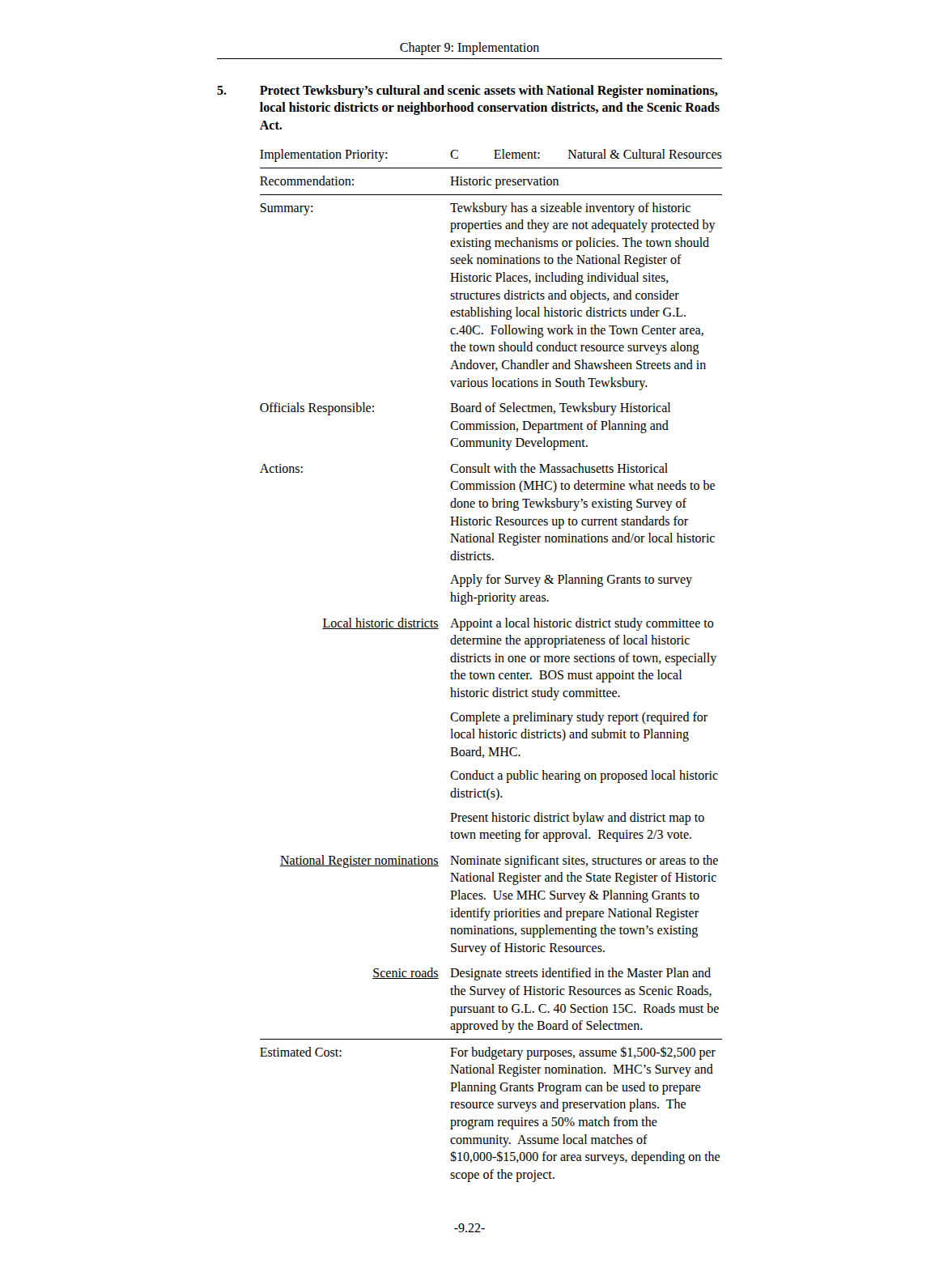Chapter 9: Implementation
5.
Protect Tewksbury’s cultural and scenic assets with National Register nominations, local historic districts or neighborhood conservation districts, and the Scenic Roads Act.
| Implementation Priority: | C Element: Natural & Cultural Resources |
| Recommendation: | Historic preservation |
| Summary: | Tewksbury has a sizeable inventory of historic properties and they are not adequately protected by existing mechanisms or policies. The town should seek nominations to the National Register of Historic Places, including individual sites, structures districts and objects, and consider establishing local historic districts under G.L. c.40C. Following work in the Town Center area, the town should conduct resource surveys along Andover, Chandler and Shawsheen Streets and in various locations in South Tewksbury. |
| Officials Responsible: | Board of Selectmen, Tewksbury Historical Commission, Department of Planning and Community Development. |
| Actions: | Consult with the Massachusetts Historical Commission (MHC) to determine what needs to be done to bring Tewksbury’s existing Survey of Historic Resources up to current standards for National Register nominations and/or local historic districts. Apply for Survey & Planning Grants to survey high-priority areas. |
| Local historic districts | Appoint a local historic district study committee to determine the appropriateness of local historic districts in one or more sections of town, especially the town center. BOS must appoint the local historic district study committee. Complete a preliminary study report (required for local historic districts) and submit to Planning Board, MHC. Conduct a public hearing on proposed local historic district(s). Present historic district bylaw and district map to town meeting for approval. Requires 2/3 vote. |
| National Register nominations | Nominate significant sites, structures or areas to the National Register and the State Register of Historic Places. Use MHC Survey & Planning Grants to identify priorities and prepare National Register nominations, supplementing the town’s existing Survey of Historic Resources. |
| Scenic roads | Designate streets identified in the Master Plan and the Survey of Historic Resources as Scenic Roads, pursuant to G.L. C. 40 Section 15C. Roads must be approved by the Board of Selectmen. |
| Estimated Cost: | For budgetary purposes, assume $1,500-$2,500 per National Register nomination. MHC’s Survey and Planning Grants Program can be used to prepare resource surveys and preservation plans. The program requires a 50% match from the community. Assume local matches of $10,000-$15,000 for area surveys, depending on the scope of the project. |
-9.22-